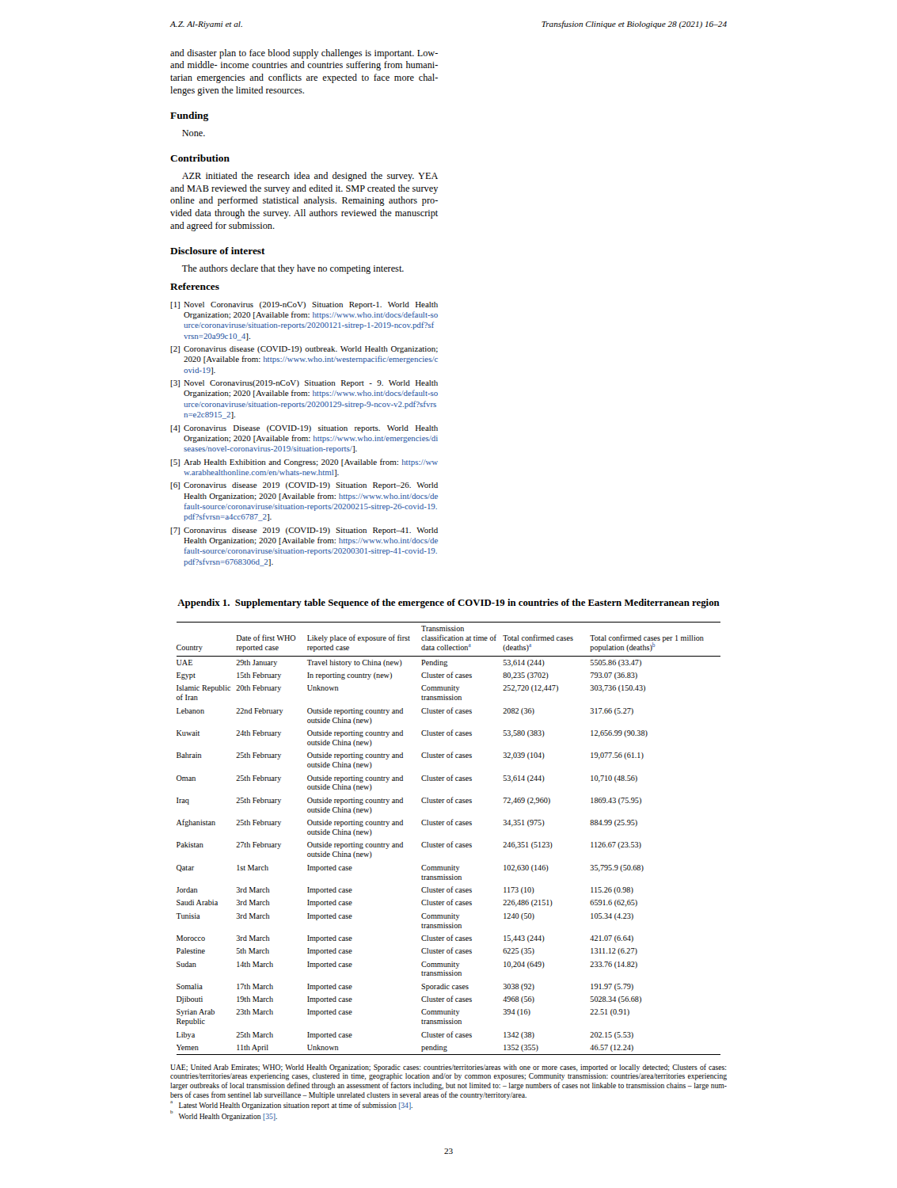A.Z. Al-Riyami et al.
Transfusion Clinique et Biologique 28 (2021) 16–24
and disaster plan to face blood supply challenges is important. Low- and middle- income countries and countries suffering from humanitarian emergencies and conflicts are expected to face more challenges given the limited resources.
Funding
None.
Contribution
AZR initiated the research idea and designed the survey. YEA and MAB reviewed the survey and edited it. SMP created the survey online and performed statistical analysis. Remaining authors provided data through the survey. All authors reviewed the manuscript and agreed for submission.
Disclosure of interest
The authors declare that they have no competing interest.
References
[1] Novel Coronavirus (2019-nCoV) Situation Report-1. World Health Organization; 2020 [Available from: https://www.who.int/docs/default-source/coronaviruse/situation-reports/20200121-sitrep-1-2019-ncov.pdf?sfvrsn=20a99c10_4].
[2] Coronavirus disease (COVID-19) outbreak. World Health Organization; 2020 [Available from: https://www.who.int/westernpacific/emergencies/covid-19].
[3] Novel Coronavirus(2019-nCoV) Situation Report - 9. World Health Organization; 2020 [Available from: https://www.who.int/docs/default-source/coronaviruse/situation-reports/20200129-sitrep-9-ncov-v2.pdf?sfvrsn=e2c8915_2].
[4] Coronavirus Disease (COVID-19) situation reports. World Health Organization; 2020 [Available from: https://www.who.int/emergencies/diseases/novel-coronavirus-2019/situation-reports/].
[5] Arab Health Exhibition and Congress; 2020 [Available from: https://www.arabhealthonline.com/en/whats-new.html].
[6] Coronavirus disease 2019 (COVID-19) Situation Report–26. World Health Organization; 2020 [Available from: https://www.who.int/docs/default-source/coronaviruse/situation-reports/20200215-sitrep-26-covid-19.pdf?sfvrsn=a4cc6787_2].
[7] Coronavirus disease 2019 (COVID-19) Situation Report–41. World Health Organization; 2020 [Available from: https://www.who.int/docs/default-source/coronaviruse/situation-reports/20200301-sitrep-41-covid-19.pdf?sfvrsn=6768306d_2].
Appendix 1. Supplementary table Sequence of the emergence of COVID-19 in countries of the Eastern Mediterranean region
| Country | Date of first WHO reported case | Likely place of exposure of first reported case | Transmission classification at time of data collection a | Total confirmed cases (deaths) a | Total confirmed cases per 1 million population (deaths) b |
| --- | --- | --- | --- | --- | --- |
| UAE | 29th January | Travel history to China (new) | Pending | 53,614 (244) | 5505.86 (33.47) |
| Egypt | 15th February | In reporting country (new) | Cluster of cases | 80,235 (3702) | 793.07 (36.83) |
| Islamic Republic of Iran | 20th February | Unknown | Community transmission | 252,720 (12,447) | 303,736 (150.43) |
| Lebanon | 22nd February | Outside reporting country and outside China (new) | Cluster of cases | 2082 (36) | 317.66 (5.27) |
| Kuwait | 24th February | Outside reporting country and outside China (new) | Cluster of cases | 53,580 (383) | 12,656.99 (90.38) |
| Bahrain | 25th February | Outside reporting country and outside China (new) | Cluster of cases | 32,039 (104) | 19,077.56 (61.1) |
| Oman | 25th February | Outside reporting country and outside China (new) | Cluster of cases | 53,614 (244) | 10,710 (48.56) |
| Iraq | 25th February | Outside reporting country and outside China (new) | Cluster of cases | 72,469 (2,960) | 1869.43 (75.95) |
| Afghanistan | 25th February | Outside reporting country and outside China (new) | Cluster of cases | 34,351 (975) | 884.99 (25.95) |
| Pakistan | 27th February | Outside reporting country and outside China (new) | Cluster of cases | 246,351 (5123) | 1126.67 (23.53) |
| Qatar | 1st March | Imported case | Community transmission | 102,630 (146) | 35,795.9 (50.68) |
| Jordan | 3rd March | Imported case | Cluster of cases | 1173 (10) | 115.26 (0.98) |
| Saudi Arabia | 3rd March | Imported case | Cluster of cases | 226,486 (2151) | 6591.6 (62,65) |
| Tunisia | 3rd March | Imported case | Community transmission | 1240 (50) | 105.34 (4.23) |
| Morocco | 3rd March | Imported case | Cluster of cases | 15,443 (244) | 421.07 (6.64) |
| Palestine | 5th March | Imported case | Cluster of cases | 6225 (35) | 1311.12 (6.27) |
| Sudan | 14th March | Imported case | Community transmission | 10,204 (649) | 233.76 (14.82) |
| Somalia | 17th March | Imported case | Sporadic cases | 3038 (92) | 191.97 (5.79) |
| Djibouti | 19th March | Imported case | Cluster of cases | 4968 (56) | 5028.34 (56.68) |
| Syrian Arab Republic | 23th March | Imported case | Community transmission | 394 (16) | 22.51 (0.91) |
| Libya | 25th March | Imported case | Cluster of cases | 1342 (38) | 202.15 (5.53) |
| Yemen | 11th April | Unknown | pending | 1352 (355) | 46.57 (12.24) |
UAE; United Arab Emirates; WHO; World Health Organization; Sporadic cases: countries/territories/areas with one or more cases, imported or locally detected; Clusters of cases: countries/territories/areas experiencing cases, clustered in time, geographic location and/or by common exposures; Community transmission: countries/area/territories experiencing larger outbreaks of local transmission defined through an assessment of factors including, but not limited to: – large numbers of cases not linkable to transmission chains – large numbers of cases from sentinel lab surveillance – Multiple unrelated clusters in several areas of the country/territory/area.
a Latest World Health Organization situation report at time of submission [34].
b World Health Organization [35].
23